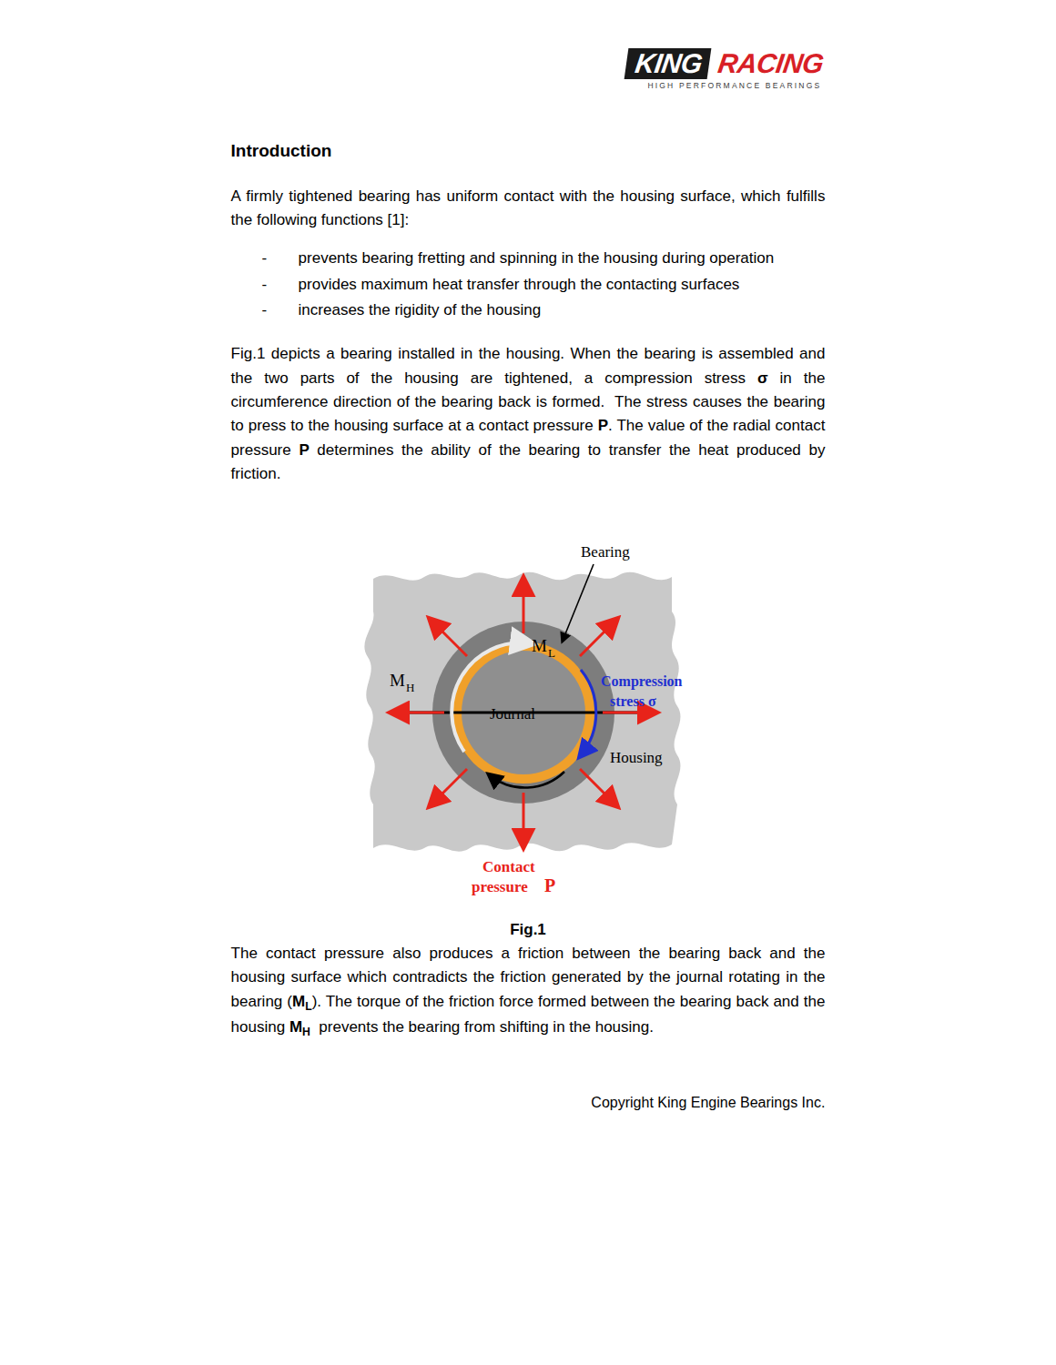KING RACING
HIGH PERFORMANCE BEARINGS
Introduction
A firmly tightened bearing has uniform contact with the housing surface, which fulfills the following functions [1]:
prevents bearing fretting and spinning in the housing during operation
provides maximum heat transfer through the contacting surfaces
increases the rigidity of the housing
Fig.1 depicts a bearing installed in the housing. When the bearing is assembled and the two parts of the housing are tightened, a compression stress σ in the circumference direction of the bearing back is formed. The stress causes the bearing to press to the housing surface at a contact pressure P. The value of the radial contact pressure P determines the ability of the bearing to transfer the heat produced by friction.
Bearing M L M H Compression stress σ Journal Housing Contact pressure P
Fig.1
The contact pressure also produces a friction between the bearing back and the housing surface which contradicts the friction generated by the journal rotating in the bearing (ML). The torque of the friction force formed between the bearing back and the housing MH prevents the bearing from shifting in the housing.
Copyright King Engine Bearings Inc.